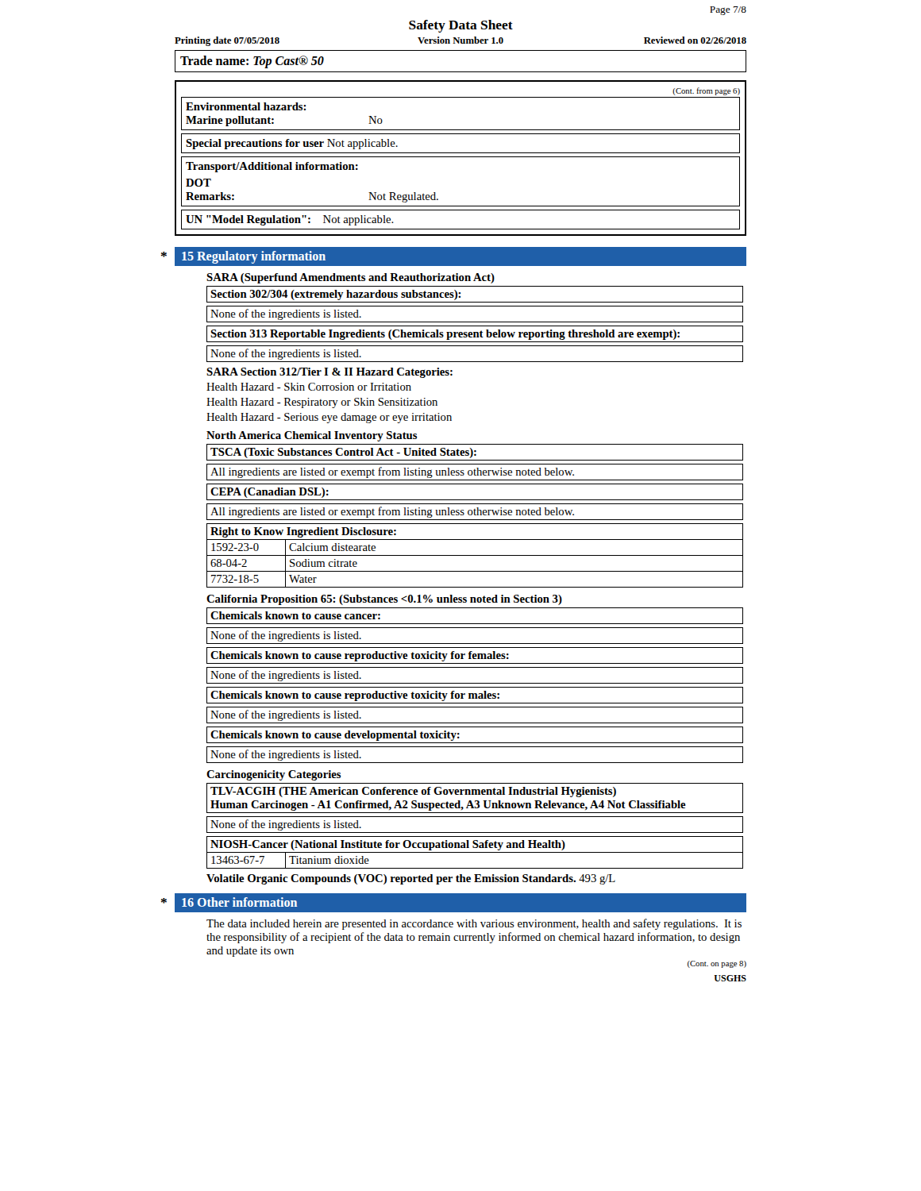Page 7/8
Safety Data Sheet
Printing date 07/05/2018
Version Number 1.0
Reviewed on 02/26/2018
Trade name: Top Cast® 50
(Cont. from page 6)
Environmental hazards:
Marine pollutant: No
Special precautions for user Not applicable.
Transport/Additional information:
DOT
Remarks: Not Regulated.
UN "Model Regulation": Not applicable.
*
15 Regulatory information
SARA (Superfund Amendments and Reauthorization Act)
| Section 302/304 (extremely hazardous substances): |
| None of the ingredients is listed. |
| Section 313 Reportable Ingredients (Chemicals present below reporting threshold are exempt): |
| None of the ingredients is listed. |
SARA Section 312/Tier I & II Hazard Categories:
Health Hazard - Skin Corrosion or Irritation
Health Hazard - Respiratory or Skin Sensitization
Health Hazard - Serious eye damage or eye irritation
North America Chemical Inventory Status
| TSCA (Toxic Substances Control Act - United States): |
| All ingredients are listed or exempt from listing unless otherwise noted below. |
| CEPA (Canadian DSL): |
| All ingredients are listed or exempt from listing unless otherwise noted below. |
| Right to Know Ingredient Disclosure: |
| 1592-23-0 | Calcium distearate |
| 68-04-2 | Sodium citrate |
| 7732-18-5 | Water |
California Proposition 65: (Substances <0.1% unless noted in Section 3)
| Chemicals known to cause cancer: |
| None of the ingredients is listed. |
| Chemicals known to cause reproductive toxicity for females: |
| None of the ingredients is listed. |
| Chemicals known to cause reproductive toxicity for males: |
| None of the ingredients is listed. |
| Chemicals known to cause developmental toxicity: |
| None of the ingredients is listed. |
Carcinogenicity Categories
| TLV-ACGIH (THE American Conference of Governmental Industrial Hygienists) Human Carcinogen - A1 Confirmed, A2 Suspected, A3 Unknown Relevance, A4 Not Classifiable |
| None of the ingredients is listed. |
| NIOSH-Cancer (National Institute for Occupational Safety and Health) |
| 13463-67-7 | Titanium dioxide |
Volatile Organic Compounds (VOC) reported per the Emission Standards. 493 g/L
*
16 Other information
The data included herein are presented in accordance with various environment, health and safety regulations. It is the responsibility of a recipient of the data to remain currently informed on chemical hazard information, to design and update its own
(Cont. on page 8)
USGHS